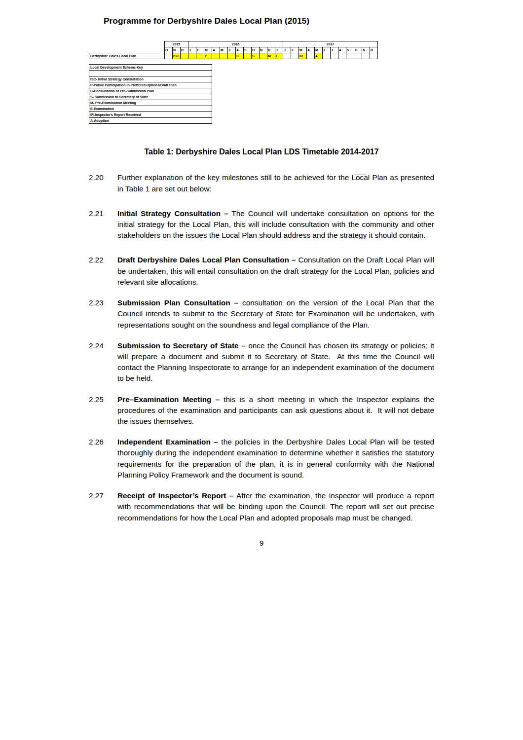Programme for Derbyshire Dales Local Plan (2015)
| | 2015 | 2016 | 2017 |
| | O | N | D | J | F | M | A | M | J | A | S | O | N | D | J | J | F | M | A | M | J | J | A | S | O | N | D |
| Derbyshire Dales Local Plan | | ISC | | | | P | | | | C | | S | | M | E | | | IR | | A | | | | | | | |
| Local Development Scheme Key |
| ISC- Initial Strategy Consultation |
| P-Public Participation in Preffered Options/Draft Plan |
| C-Consultation of Pre-Submission Plan |
| S- Submission to Secretary of State |
| M- Pre-Examination Meeting |
| E-Examination |
| IR-Inspector's Report Received |
| A-Adoption |
Table 1: Derbyshire Dales Local Plan LDS Timetable 2014-2017
2.20
Further explanation of the key milestones still to be achieved for the Local Plan as presented in Table 1 are set out below:
2.21
Initial Strategy Consultation – The Council will undertake consultation on options for the initial strategy for the Local Plan, this will include consultation with the community and other stakeholders on the issues the Local Plan should address and the strategy it should contain.
2.22
Draft Derbyshire Dales Local Plan Consultation – Consultation on the Draft Local Plan will be undertaken, this will entail consultation on the draft strategy for the Local Plan, policies and relevant site allocations.
2.23
Submission Plan Consultation – consultation on the version of the Local Plan that the Council intends to submit to the Secretary of State for Examination will be undertaken, with representations sought on the soundness and legal compliance of the Plan.
2.24
Submission to Secretary of State – once the Council has chosen its strategy or policies; it will prepare a document and submit it to Secretary of State. At this time the Council will contact the Planning Inspectorate to arrange for an independent examination of the document to be held.
2.25
Pre–Examination Meeting – this is a short meeting in which the Inspector explains the procedures of the examination and participants can ask questions about it. It will not debate the issues themselves.
2.26
Independent Examination – the policies in the Derbyshire Dales Local Plan will be tested thoroughly during the independent examination to determine whether it satisfies the statutory requirements for the preparation of the plan, it is in general conformity with the National Planning Policy Framework and the document is sound.
2.27
Receipt of Inspector’s Report – After the examination, the inspector will produce a report with recommendations that will be binding upon the Council. The report will set out precise recommendations for how the Local Plan and adopted proposals map must be changed.
9